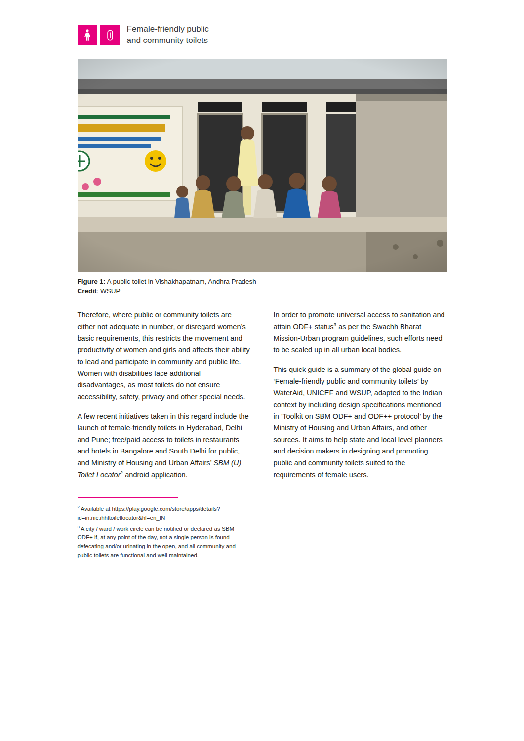Female-friendly public
and community toilets
Figure 1: A public toilet in Vishakhapatnam, Andhra Pradesh
Credit: WSUP
Therefore, where public or community toilets are either not adequate in number, or disregard women’s basic requirements, this restricts the movement and productivity of women and girls and affects their ability to lead and participate in community and public life. Women with disabilities face additional disadvantages, as most toilets do not ensure accessibility, safety, privacy and other special needs.
A few recent initiatives taken in this regard include the launch of female-friendly toilets in Hyderabad, Delhi and Pune; free/paid access to toilets in restaurants and hotels in Bangalore and South Delhi for public, and Ministry of Housing and Urban Affairs’ SBM (U) Toilet Locator2 android application.
2 Available at https://play.google.com/store/apps/details?id=in.nic.ihhltoiletlocator&hl=en_IN
3 A city / ward / work circle can be notified or declared as SBM ODF+ if, at any point of the day, not a single person is found defecating and/or urinating in the open, and all community and public toilets are functional and well maintained.
In order to promote universal access to sanitation and attain ODF+ status3 as per the Swachh Bharat Mission-Urban program guidelines, such efforts need to be scaled up in all urban local bodies.
This quick guide is a summary of the global guide on ‘Female-friendly public and community toilets’ by WaterAid, UNICEF and WSUP, adapted to the Indian context by including design specifications mentioned in ‘Toolkit on SBM ODF+ and ODF++ protocol’ by the Ministry of Housing and Urban Affairs, and other sources. It aims to help state and local level planners and decision makers in designing and promoting public and community toilets suited to the requirements of female users.